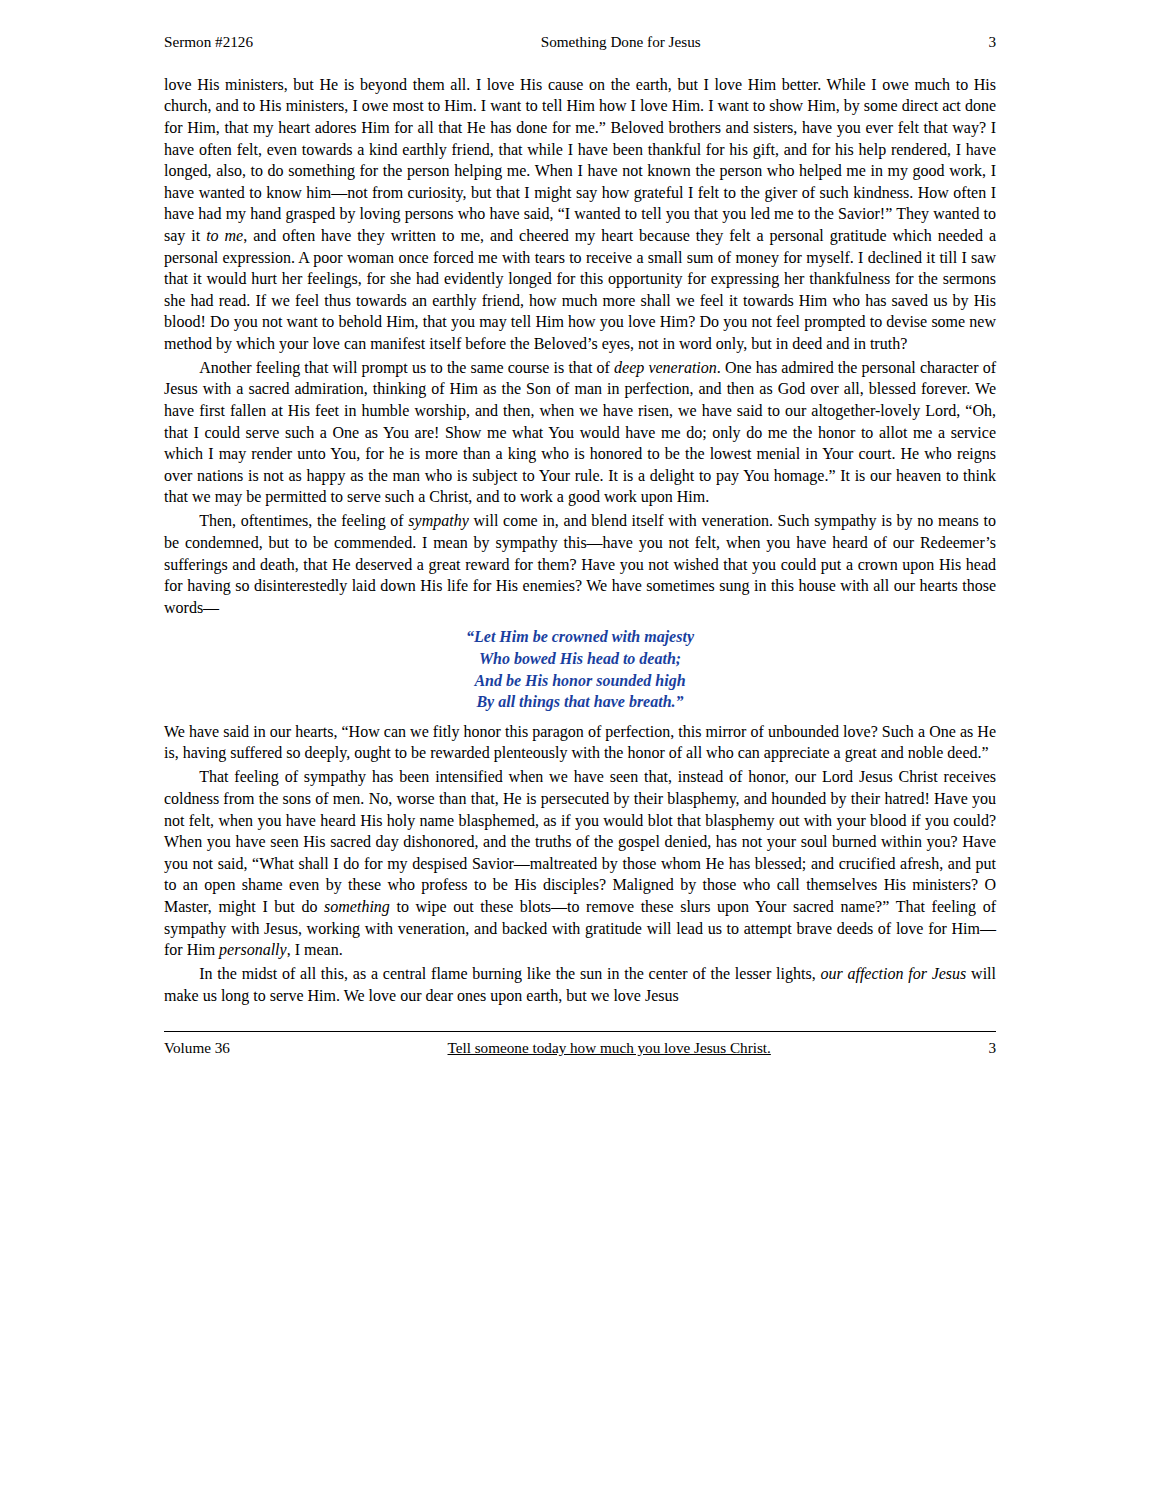Sermon #2126 Something Done for Jesus 3
love His ministers, but He is beyond them all. I love His cause on the earth, but I love Him better. While I owe much to His church, and to His ministers, I owe most to Him. I want to tell Him how I love Him. I want to show Him, by some direct act done for Him, that my heart adores Him for all that He has done for me.” Beloved brothers and sisters, have you ever felt that way? I have often felt, even towards a kind earthly friend, that while I have been thankful for his gift, and for his help rendered, I have longed, also, to do something for the person helping me. When I have not known the person who helped me in my good work, I have wanted to know him—not from curiosity, but that I might say how grateful I felt to the giver of such kindness. How often I have had my hand grasped by loving persons who have said, “I wanted to tell you that you led me to the Savior!” They wanted to say it to me, and often have they written to me, and cheered my heart because they felt a personal gratitude which needed a personal expression. A poor woman once forced me with tears to receive a small sum of money for myself. I declined it till I saw that it would hurt her feelings, for she had evidently longed for this opportunity for expressing her thankfulness for the sermons she had read. If we feel thus towards an earthly friend, how much more shall we feel it towards Him who has saved us by His blood! Do you not want to behold Him, that you may tell Him how you love Him? Do you not feel prompted to devise some new method by which your love can manifest itself before the Beloved’s eyes, not in word only, but in deed and in truth?
Another feeling that will prompt us to the same course is that of deep veneration. One has admired the personal character of Jesus with a sacred admiration, thinking of Him as the Son of man in perfection, and then as God over all, blessed forever. We have first fallen at His feet in humble worship, and then, when we have risen, we have said to our altogether-lovely Lord, “Oh, that I could serve such a One as You are! Show me what You would have me do; only do me the honor to allot me a service which I may render unto You, for he is more than a king who is honored to be the lowest menial in Your court. He who reigns over nations is not as happy as the man who is subject to Your rule. It is a delight to pay You homage.” It is our heaven to think that we may be permitted to serve such a Christ, and to work a good work upon Him.
Then, oftentimes, the feeling of sympathy will come in, and blend itself with veneration. Such sympathy is by no means to be condemned, but to be commended. I mean by sympathy this—have you not felt, when you have heard of our Redeemer’s sufferings and death, that He deserved a great reward for them? Have you not wished that you could put a crown upon His head for having so disinterestedly laid down His life for His enemies? We have sometimes sung in this house with all our hearts those words—
“Let Him be crowned with majesty
Who bowed His head to death;
And be His honor sounded high
By all things that have breath.”
We have said in our hearts, “How can we fitly honor this paragon of perfection, this mirror of unbounded love? Such a One as He is, having suffered so deeply, ought to be rewarded plenteously with the honor of all who can appreciate a great and noble deed.”
That feeling of sympathy has been intensified when we have seen that, instead of honor, our Lord Jesus Christ receives coldness from the sons of men. No, worse than that, He is persecuted by their blasphemy, and hounded by their hatred! Have you not felt, when you have heard His holy name blasphemed, as if you would blot that blasphemy out with your blood if you could? When you have seen His sacred day dishonored, and the truths of the gospel denied, has not your soul burned within you? Have you not said, “What shall I do for my despised Savior—maltreated by those whom He has blessed; and crucified afresh, and put to an open shame even by these who profess to be His disciples? Maligned by those who call themselves His ministers? O Master, might I but do something to wipe out these blots—to remove these slurs upon Your sacred name?” That feeling of sympathy with Jesus, working with veneration, and backed with gratitude will lead us to attempt brave deeds of love for Him—for Him personally, I mean.
In the midst of all this, as a central flame burning like the sun in the center of the lesser lights, our affection for Jesus will make us long to serve Him. We love our dear ones upon earth, but we love Jesus
Volume 36 Tell someone today how much you love Jesus Christ. 3